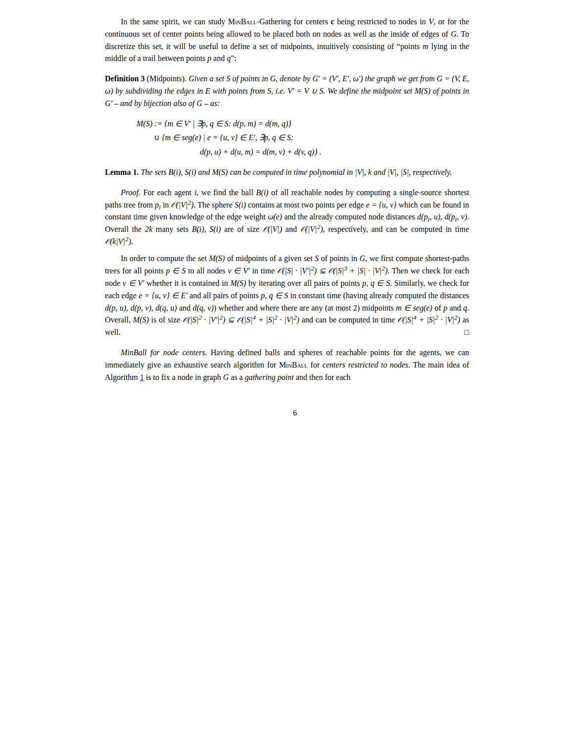In the same spirit, we can study MinBall-Gathering for centers c being restricted to nodes in V, or for the continuous set of center points being allowed to be placed both on nodes as well as the inside of edges of G. To discretize this set, it will be useful to define a set of midpoints, intuitively consisting of “points m lying in the middle of a trail between points p and q”:
Definition 3 (Midpoints). Given a set S of points in G, denote by G′ = (V′, E′, ω′) the graph we get from G = (V, E, ω) by subdividing the edges in E with points from S, i.e. V′ = V ∪ S. We define the midpoint set M(S) of points in G′ – and by bijection also of G – as:
M(S) := {m ∈ V′ | ∃p, q ∈ S: d(p, m) = d(m, q)}
∪ {m ∈ seg(e) | e = {u, v} ∈ E′, ∃p, q ∈ S:
d(p, u) + d(u, m) = d(m, v) + d(v, q)} .
Lemma 1. The sets B(i), S(i) and M(S) can be computed in time polynomial in |V|, k and |V|, |S|, respectively.
Proof. For each agent i, we find the ball B(i) of all reachable nodes by computing a single-source shortest paths tree from pi in 𝒪(|V|2). The sphere S(i) contains at most two points per edge e = {u, v} which can be found in constant time given knowledge of the edge weight ω(e) and the already computed node distances d(pi, u), d(pi, v). Overall the 2k many sets B(i), S(i) are of size 𝒪(|V|) and 𝒪(|V|2), respectively, and can be computed in time 𝒪(k|V|2).
In order to compute the set M(S) of midpoints of a given set S of points in G, we first compute shortest-paths trees for all points p ∈ S to all nodes v ∈ V′ in time 𝒪(|S| · |V′|2) ⊆ 𝒪(|S|3 + |S| · |V|2). Then we check for each node v ∈ V′ whether it is contained in M(S) by iterating over all pairs of points p, q ∈ S. Similarly, we check for each edge e = {u, v} ∈ E′ and all pairs of points p, q ∈ S in constant time (having already computed the distances d(p, u), d(p, v), d(q, u) and d(q, v)) whether and where there are any (at most 2) midpoints m ∈ seg(e) of p and q. Overall, M(S) is of size 𝒪(|S|2 · |V′|2) ⊆ 𝒪(|S|4 + |S|2 · |V|2) and can be computed in time 𝒪(|S|4 + |S|2 · |V|2) as well. □
MinBall for node centers. Having defined balls and spheres of reachable points for the agents, we can immediately give an exhaustive search algorithm for MinBall for centers restricted to nodes. The main idea of Algorithm 1 is to fix a node in graph G as a gathering point and then for each
6